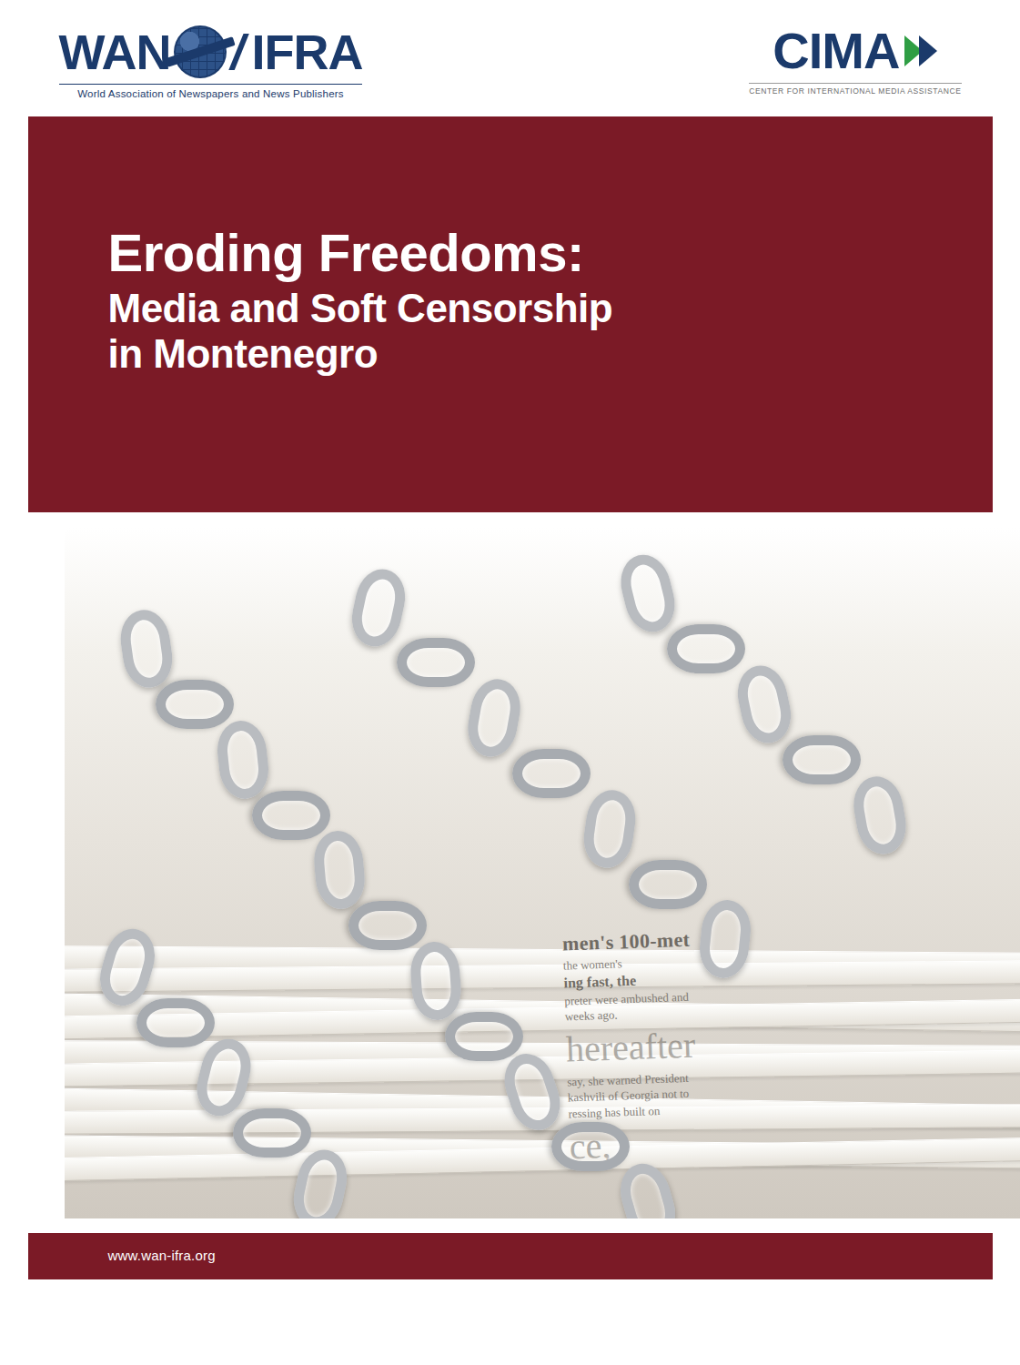WAN / IFRA
World Association of Newspapers and News Publishers
CIMA
CENTER FOR INTERNATIONAL MEDIA ASSISTANCE
Eroding Freedoms: Media and Soft Censorship
in Montenegro
men's 100-met
the women's
ing fast, the
preter were ambushed and
weeks ago.
hereafter
say, she warned President
kashvili of Georgia not to
ressing has built on
ce,
www.wan-ifra.org